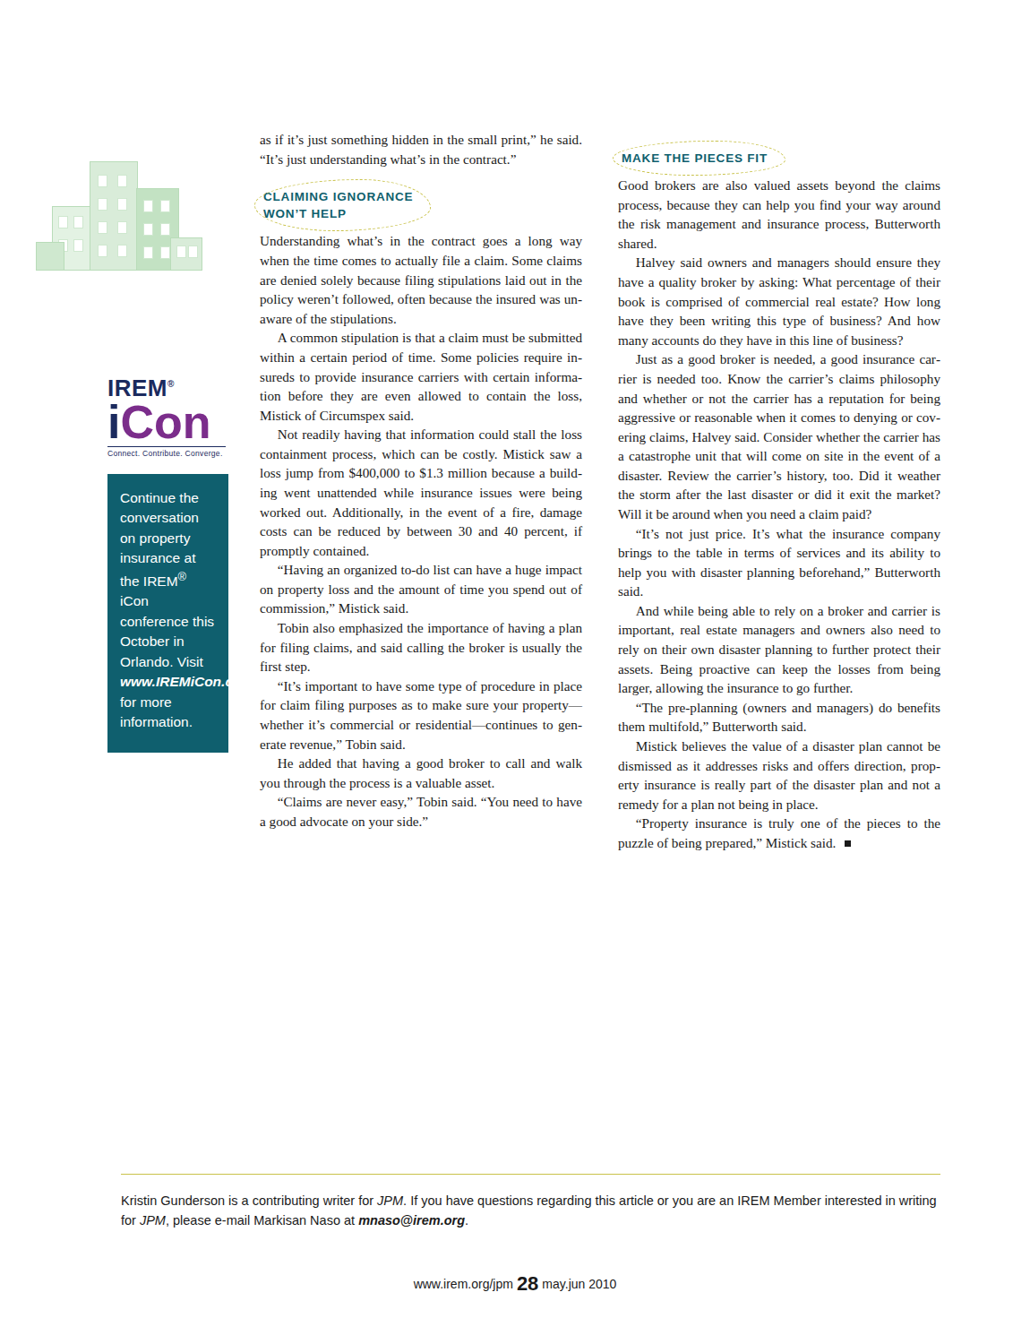IREM®
iCon
Connect. Contribute. Converge.
Continue the conversation on property insurance at the IREM® iCon conference this October in Orlando. Visit www.IREMiCon.com for more information.
as if it’s just something hidden in the small print,” he said. “It’s just understanding what’s in the contract.”
CLAIMING IGNORANCE
WON’T HELP
Understanding what’s in the contract goes a long way when the time comes to actually file a claim. Some claims are denied solely because filing stipulations laid out in the policy weren’t followed, often because the insured was unaware of the stipulations.
A common stipulation is that a claim must be submitted within a certain period of time. Some policies require insureds to provide insurance carriers with certain information before they are even allowed to contain the loss, Mistick of Circumspex said.
Not readily having that information could stall the loss containment process, which can be costly. Mistick saw a loss jump from $400,000 to $1.3 million because a building went unattended while insurance issues were being worked out. Additionally, in the event of a fire, damage costs can be reduced by between 30 and 40 percent, if promptly contained.
“Having an organized to-do list can have a huge impact on property loss and the amount of time you spend out of commission,” Mistick said.
Tobin also emphasized the importance of having a plan for filing claims, and said calling the broker is usually the first step.
“It’s important to have some type of procedure in place for claim filing purposes as to make sure your property—whether it’s commercial or residential—continues to generate revenue,” Tobin said.
He added that having a good broker to call and walk you through the process is a valuable asset.
“Claims are never easy,” Tobin said. “You need to have a good advocate on your side.”
MAKE THE PIECES FIT
Good brokers are also valued assets beyond the claims process, because they can help you find your way around the risk management and insurance process, Butterworth shared.
Halvey said owners and managers should ensure they have a quality broker by asking: What percentage of their book is comprised of commercial real estate? How long have they been writing this type of business? And how many accounts do they have in this line of business?
Just as a good broker is needed, a good insurance carrier is needed too. Know the carrier’s claims philosophy and whether or not the carrier has a reputation for being aggressive or reasonable when it comes to denying or covering claims, Halvey said. Consider whether the carrier has a catastrophe unit that will come on site in the event of a disaster. Review the carrier’s history, too. Did it weather the storm after the last disaster or did it exit the market? Will it be around when you need a claim paid?
“It’s not just price. It’s what the insurance company brings to the table in terms of services and its ability to help you with disaster planning beforehand,” Butterworth said.
And while being able to rely on a broker and carrier is important, real estate managers and owners also need to rely on their own disaster planning to further protect their assets. Being proactive can keep the losses from being larger, allowing the insurance to go further.
“The pre-planning (owners and managers) do benefits them multifold,” Butterworth said.
Mistick believes the value of a disaster plan cannot be dismissed as it addresses risks and offers direction, property insurance is really part of the disaster plan and not a remedy for a plan not being in place.
“Property insurance is truly one of the pieces to the puzzle of being prepared,” Mistick said.
Kristin Gunderson is a contributing writer for JPM. If you have questions regarding this article or you are an IREM Member interested in writing for JPM, please e-mail Markisan Naso at mnaso@irem.org.
www.irem.org/jpm 28 may.jun 2010